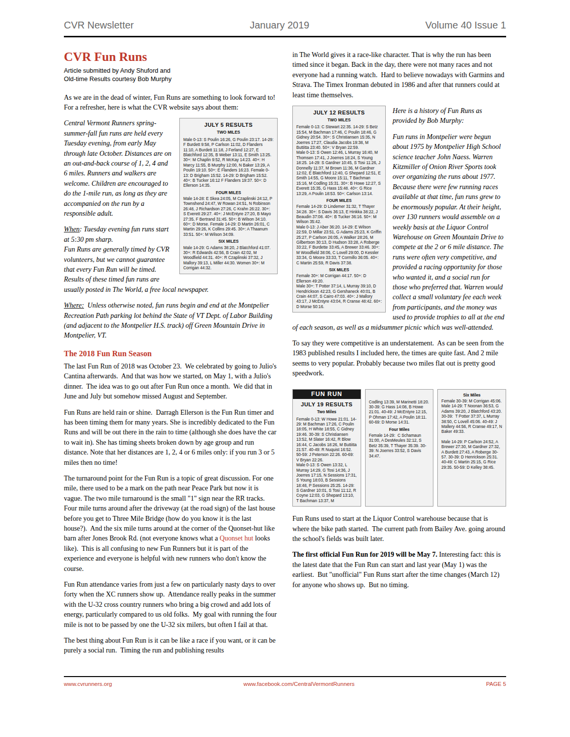CVR Newsletter
January 2019
Volume 40 Issue 1
CVR Fun Runs
Article submitted by Andy Shuford and
Old-time Results courtesy Bob Murphy
As we are in the dead of winter, Fun Runs are something to look forward to! For a refresher, here is what the CVR website says about them:
JULY 5 RESULTS
TWO MILES
Male 0-13: S Poulin 16:26, G Poulin 23:17. 14-29: F Burdett 9:58, P Carlson 11:02, D Flanders 11:10, A Burdett 11:18, J Ferland 12:27, E Blatchford 12:35, B Weber 13:11, E Smith 13:25. 30+: M Chaplin 9:52, R McKay 14:23. 40+: H Marcy 11:55, B Murphy 12:00, N Baker 13:29, A Poulin 19:10. 50+: E Flanders 16:23. Female 0-13: D Brigham 15:52. 14-29: D Brigham 15:52. 40+: B Tucker 16:12 F Flanders 19:37. 50+: D Ellerson 14:35.
FOUR MILES
Male 14-28: E Skea 24:05, M Czaplinski 24:12, P Townshend 24:47, W Rowan 24:51, N Robinson 26:48, J Richardson 27:26, C Krahn 26:22. 30+: S Everett 29:27. 40+: J McEntyre 27:20, B Mayo 27:35, F Bertrand 31:45. 50+: B Wilson 34:10. 60+: D Morse. Female 14-29: D Martin 26:01, C Martin 29:26, K Collins 29:45. 30+: A Thaanum 33:51. 50+: M Wilson 34:09.
SIX MILES
Male 14-29: G Adams 38:20, J Blatchford 41:07. 30+: R Edwards 42:56, B Crain 42:02, M Woodfield 44:31. 40+: R Czaplinski 37:32, J Mallory 39:13, L Miller 44:30. Women 30+: M Corrigan 44:32.
Central Vermont Runners spring-summer-fall fun runs are held every Tuesday evening, from early May through late October. Distances are on an out-and-back course of 1, 2, 4 and 6 miles. Runners and walkers are welcome. Children are encouraged to do the 1-mile run, as long as they are accompanied on the run by a responsible adult.
When: Tuesday evening fun runs start at 5:30 pm sharp.
Fun Runs are generally timed by CVR volunteers, but we cannot guarantee that every Fun Run will be timed. Results of these timed fun runs are usually posted in The World, a free local newspaper.
Where: Unless otherwise noted, fun runs begin and end at the Montpelier Recreation Path parking lot behind the State of VT Dept. of Labor Building (and adjacent to the Montpelier H.S. track) off Green Mountain Drive in Montpelier, VT.
The 2018 Fun Run Season
The last Fun Run of 2018 was October 23. We celebrated by going to Julio's Cantina afterwards. And that was how we started, on May 1, with a Julio's dinner. The idea was to go out after Fun Run once a month. We did that in June and July but somehow missed August and September.
Fun Runs are held rain or shine. Darragh Ellerson is the Fun Run timer and has been timing them for many years. She is incredibly dedicated to the Fun Runs and will be out there in the rain to time (although she does have the car to wait in). She has timing sheets broken down by age group and run distance. Note that her distances are 1, 2, 4 or 6 miles only: if you run 3 or 5 miles then no time!
The turnaround point for the Fun Run is a topic of great discussion. For one mile, there used to be a mark on the path near Peace Park but now it is vague. The two mile turnaround is the small "1" sign near the RR tracks. Four mile turns around after the driveway (at the road sign) of the last house before you get to Three Mile Bridge (how do you know it is the last house?). And the six mile turns around at the corner of the Quonset-hut like barn after Jones Brook Rd. (not everyone knows what a Quonset hut looks like). This is all confusing to new Fun Runners but it is part of the experience and everyone is helpful with new runners who don't know the course.
Fun Run attendance varies from just a few on particularly nasty days to over forty when the XC runners show up. Attendance really peaks in the summer with the U-32 cross country runners who bring a big crowd and add lots of energy, particularly compared to us old folks. My goal with running the four mile is not to be passed by one the U-32 six milers, but often I fail at that.
The best thing about Fun Run is it can be like a race if you want, or it can be purely a social run. Timing the run and publishing results
in The World gives it a race-like character. That is why the run has been timed since it began. Back in the day, there were not many races and not everyone had a running watch. Hard to believe nowadays with Garmins and Strava. The Timex Ironman debuted in 1986 and after that runners could at least time themselves.
JULY 12 RESULTS
TWO MILES
Female 0-13: C Stewart 22:35. 14-29: S Betz 15:54, M Bachman 17:46, C Poulin 18:46, G Gidney 20:54. 30+: S Christiansen 15:35, N Joerres 17:27, Claudia Jacobs 19:38, M Buttitta 23:40. 50+: V Bryan 22:59.
Male 0-13: S Owen 12:46, L Murray 16:40, M Thomsen 17:41, J Joerres 18:24, S Young 18:25. 14-29: S Gardner 10:45, S Tosi 11:26, J Donnelly 11:37, M Brown 11:36, M Gardner 12:02, E Blatchford 12:40, G Shepard 12:51, E Smith 14:55, G Moore 15:11, T Bachman 15:16, M Codling 15:31. 30+: B Howe 12:27, S Everett 15:35, G Hass 15:48. 40+: G Rice 13:29, A Poulin 18:53. 50+: Carlson 13:14.
FOUR MILES
Female 14-29: D Lindemer 31:32, T Thayer 34:28. 30+: S Davis 36:13, E Hinkka 38:22, J Beaudin 37:08. 40+: B Tucker 36:16. 50+: M Wilson 35:42.
Male 0-13: J Aber 36:20. 14-29: E Wilson 22:59, D Millar 23:51, G Adams 25:23, K Griffin 25:27, P Carlson 26:05, A Walker 28:26, M Gilbertson 30:13, D Hudson 33:28, A Roberge 33:22, F Burdette 33:45, A Brewer 33:46. 30+: M Woodfield 38:06, C Lovell 29:00, D Kessler 33:34, G Moore 33:33, T Cormillo 36:05. 40+: C Martin 25:59, R Davis 37:38.
SIX MILES
Female 30+: M Corrigan 44:17. 50+: D Ellerson 49:20.
Male 30+: T Potter 37:14, L Murray 39:10, D Hendrickson 42:23, G Gershaneck 40:01, B Crain 44:07, S Cairo 47:03. 40+: J Mallory 43:17, J McEntyre 43:04, R Cranse 48:42. 60+: D Morse 50:16.
Here is a history of Fun Runs as provided by Bob Murphy:
Fun runs in Montpelier were begun about 1975 by Montpelier High School science teacher John Naess. Warren Kitzmiller of Onion River Sports took over organizing the runs about 1977. Because there were few running races available at that time, fun runs grew to be enormously popular. At their height, over 130 runners would assemble on a weekly basis at the Liquor Control Warehouse on Green Mountain Drive to compete at the 2 or 6 mile distance. The runs were often very competitive, and provided a racing opportunity for those who wanted it, and a social run for those who preferred that. Warren would collect a small voluntary fee each week from participants, and the money was used to provide trophies to all at the end of each season, as well as a midsummer picnic which was well-attended.
To say they were competitive is an understatement. As can be seen from the 1983 published results I included here, the times are quite fast. And 2 mile seems to very popular. Probably because two miles flat out is pretty good speedwork.
FUN RUN
JULY 19 RESULTS
Two Miles
Female 0-13: W Howe 21:01. 14-29: M Bachman 17:26, C Poulin 18:05, H White 18:55, C Gidney 19:46. 30-39: S Christiansen 13:52, M Slater 16:42, R Blow 16:44, C Jacobs 18:26, M Buttitta 21:57. 40-49: R Nuquist 16:52. 50-59: J Peterson 22:26. 60-69: V Bryan 22:26.
Male 0-13: S Owen 13:32, L Murray 14:29, G Tosi 14:36, J Joerres 17:15, N Sessions 17:31, S Young 18:03, B Sessions 18:48, P Sessions 25:25. 14-29: S Gardner 10:01, S Tosi 11:12, R Coyne 12:03, G Shepard 13:10, T Bachman 13:37, M
Codling 13:39, M Marinetti 18:20. 30-39: G Hass 14:08, B Howe 21:01. 40-49: J McEntyre 12:15, P Ohman 17:42, A Poulin 18:11. 60-69: D Morse 14:31.
Four Miles
Female 14-29: C Schamaun 31:00, A DesMeules 32:12, S Betz 35:39, T Thayer 35:39. 30-39: N Joerres 33:52, S Davis 34:47.
Six Miles
Female 30-39: M Corrigan 45:06.
Male 14-29: T Noonan 36:53, G Adams 39:20, J Blatchford 43:20. 30-39: T Potter 37:37, L Murray 38:50, C Lovell 45:06. 40-49: J Mallery 44:56, R Cranse 49:17, N Baker 49:33.
Male 14-29: P Carlson 24:52, A Brewer 27:30, M Gardner 27:32, A Burdett 27:43, A Roberge 30-57. 30-39: D Henrickson 25:31. 40-49: C Martin 25:15, G Rice 29:35. 50-59: D Kelley 38:45.
Fun Runs used to start at the Liquor Control warehouse because that is where the bike path started. The current path from Bailey Ave. going around the school's fields was built later.
The first official Fun Run for 2019 will be May 7. Interesting fact: this is the latest date that the Fun Run can start and last year (May 1) was the earliest. But "unofficial" Fun Runs start after the time changes (March 12) for anyone who shows up. But no timing.
www.cvrunners.org
www.facebook.com/CentralVermontRunners
PAGE 5